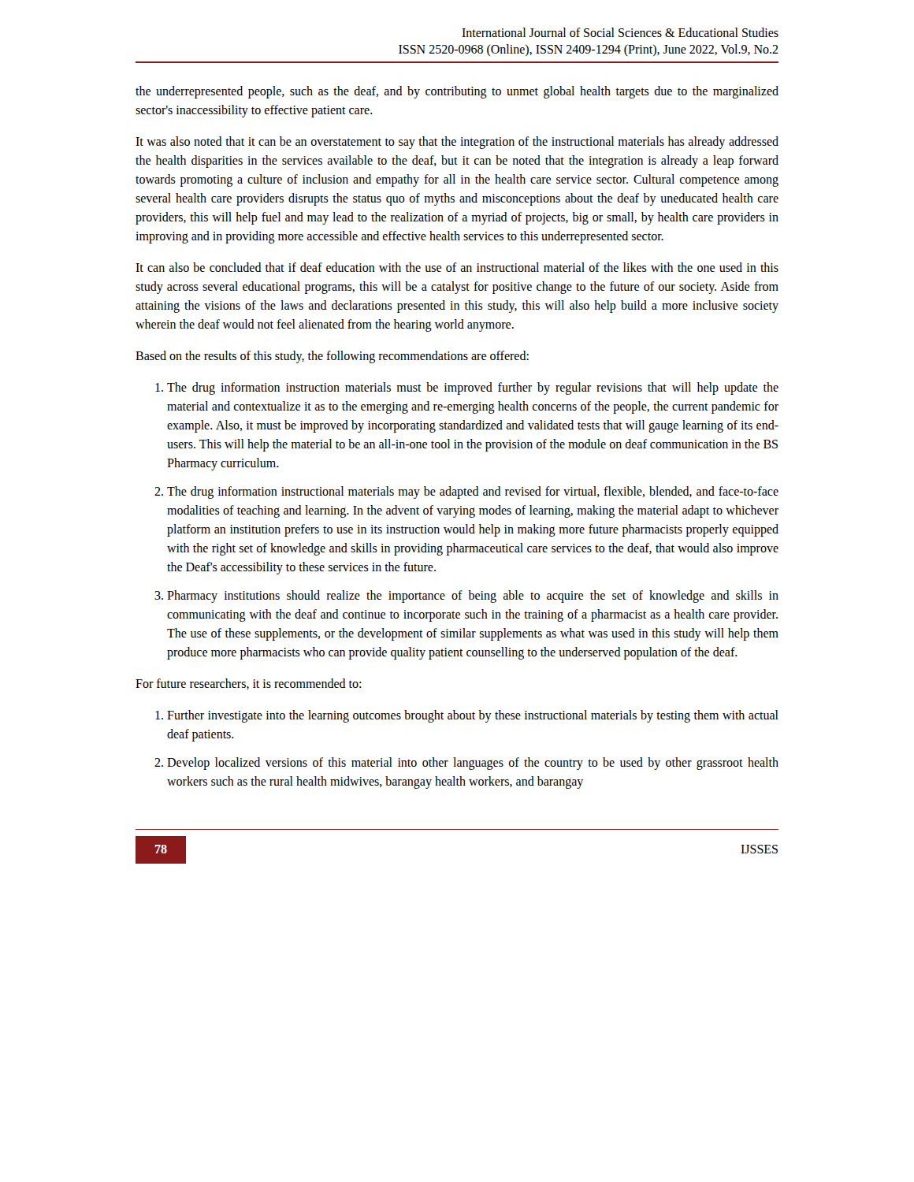International Journal of Social Sciences & Educational Studies ISSN 2520-0968 (Online), ISSN 2409-1294 (Print), June 2022, Vol.9, No.2
the underrepresented people, such as the deaf, and by contributing to unmet global health targets due to the marginalized sector's inaccessibility to effective patient care.
It was also noted that it can be an overstatement to say that the integration of the instructional materials has already addressed the health disparities in the services available to the deaf, but it can be noted that the integration is already a leap forward towards promoting a culture of inclusion and empathy for all in the health care service sector. Cultural competence among several health care providers disrupts the status quo of myths and misconceptions about the deaf by uneducated health care providers, this will help fuel and may lead to the realization of a myriad of projects, big or small, by health care providers in improving and in providing more accessible and effective health services to this underrepresented sector.
It can also be concluded that if deaf education with the use of an instructional material of the likes with the one used in this study across several educational programs, this will be a catalyst for positive change to the future of our society. Aside from attaining the visions of the laws and declarations presented in this study, this will also help build a more inclusive society wherein the deaf would not feel alienated from the hearing world anymore.
Based on the results of this study, the following recommendations are offered:
The drug information instruction materials must be improved further by regular revisions that will help update the material and contextualize it as to the emerging and re-emerging health concerns of the people, the current pandemic for example. Also, it must be improved by incorporating standardized and validated tests that will gauge learning of its end-users. This will help the material to be an all-in-one tool in the provision of the module on deaf communication in the BS Pharmacy curriculum.
The drug information instructional materials may be adapted and revised for virtual, flexible, blended, and face-to-face modalities of teaching and learning. In the advent of varying modes of learning, making the material adapt to whichever platform an institution prefers to use in its instruction would help in making more future pharmacists properly equipped with the right set of knowledge and skills in providing pharmaceutical care services to the deaf, that would also improve the Deaf's accessibility to these services in the future.
Pharmacy institutions should realize the importance of being able to acquire the set of knowledge and skills in communicating with the deaf and continue to incorporate such in the training of a pharmacist as a health care provider. The use of these supplements, or the development of similar supplements as what was used in this study will help them produce more pharmacists who can provide quality patient counselling to the underserved population of the deaf.
For future researchers, it is recommended to:
Further investigate into the learning outcomes brought about by these instructional materials by testing them with actual deaf patients.
Develop localized versions of this material into other languages of the country to be used by other grassroot health workers such as the rural health midwives, barangay health workers, and barangay
78 IJSSES